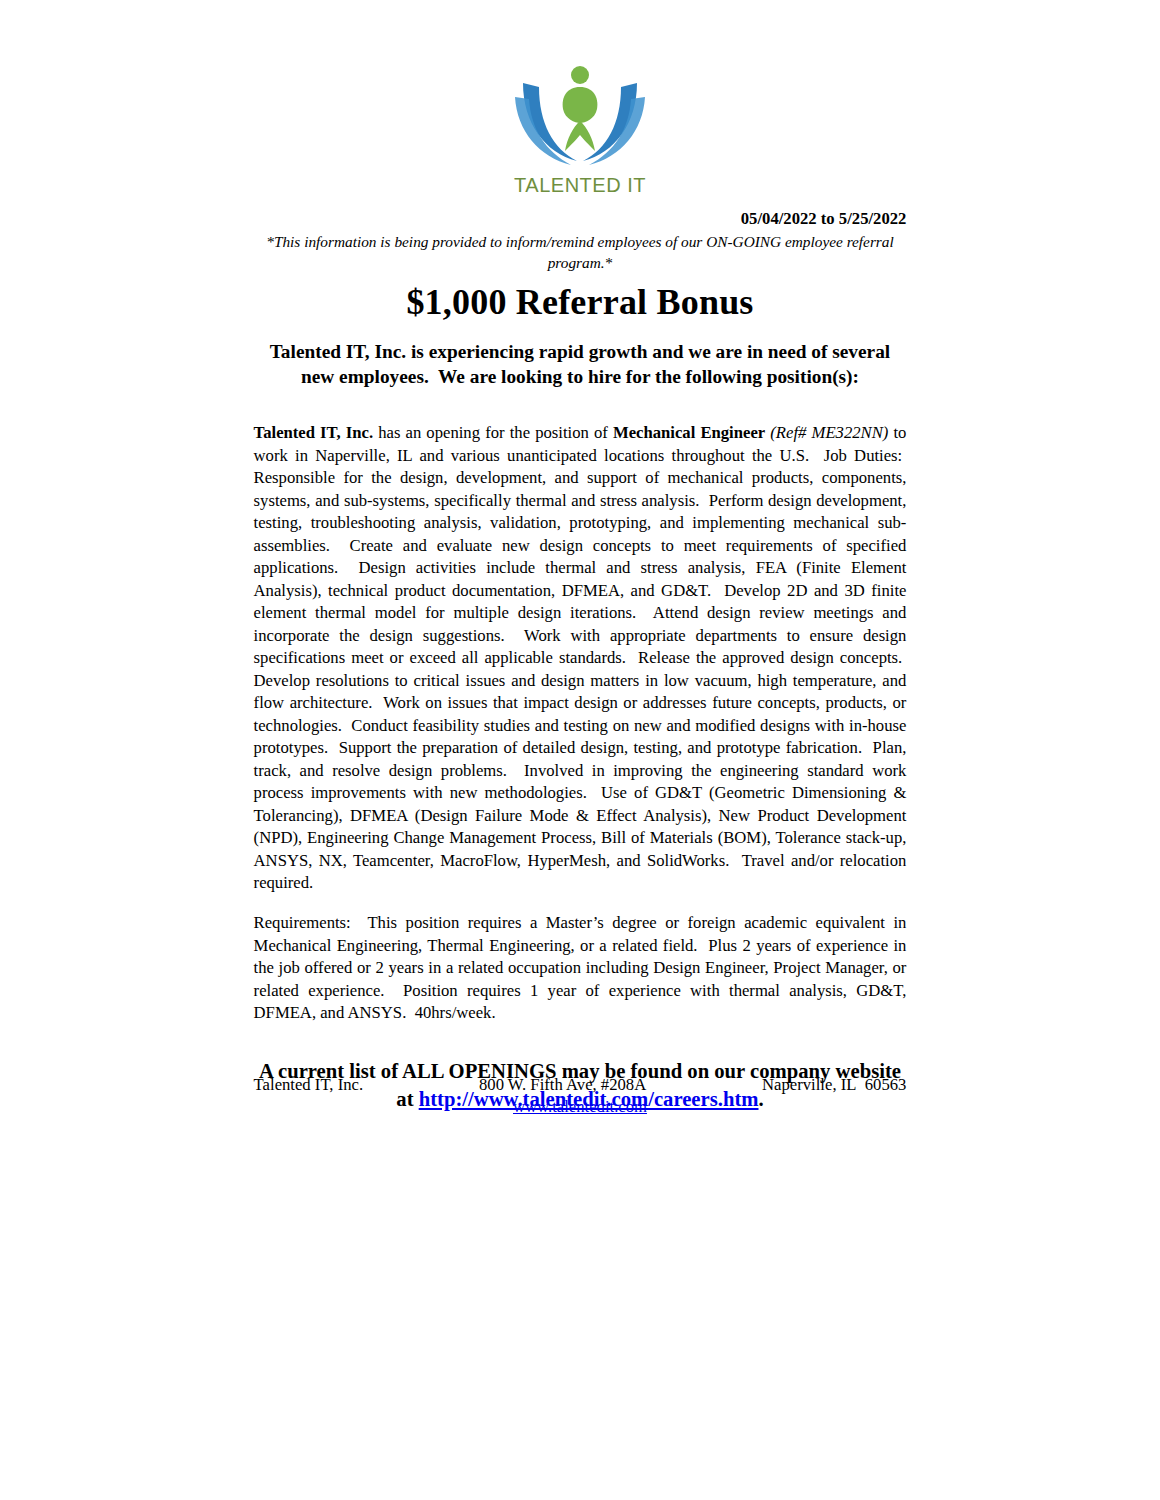TALENTED IT
05/04/2022 to 5/25/2022
*This information is being provided to inform/remind employees of our ON-GOING employee referral program.*
$1,000 Referral Bonus
Talented IT, Inc. is experiencing rapid growth and we are in need of several new employees. We are looking to hire for the following position(s):
Talented IT, Inc. has an opening for the position of Mechanical Engineer (Ref# ME322NN) to work in Naperville, IL and various unanticipated locations throughout the U.S. Job Duties: Responsible for the design, development, and support of mechanical products, components, systems, and sub-systems, specifically thermal and stress analysis. Perform design development, testing, troubleshooting analysis, validation, prototyping, and implementing mechanical sub-assemblies. Create and evaluate new design concepts to meet requirements of specified applications. Design activities include thermal and stress analysis, FEA (Finite Element Analysis), technical product documentation, DFMEA, and GD&T. Develop 2D and 3D finite element thermal model for multiple design iterations. Attend design review meetings and incorporate the design suggestions. Work with appropriate departments to ensure design specifications meet or exceed all applicable standards. Release the approved design concepts. Develop resolutions to critical issues and design matters in low vacuum, high temperature, and flow architecture. Work on issues that impact design or addresses future concepts, products, or technologies. Conduct feasibility studies and testing on new and modified designs with in-house prototypes. Support the preparation of detailed design, testing, and prototype fabrication. Plan, track, and resolve design problems. Involved in improving the engineering standard work process improvements with new methodologies. Use of GD&T (Geometric Dimensioning & Tolerancing), DFMEA (Design Failure Mode & Effect Analysis), New Product Development (NPD), Engineering Change Management Process, Bill of Materials (BOM), Tolerance stack-up, ANSYS, NX, Teamcenter, MacroFlow, HyperMesh, and SolidWorks. Travel and/or relocation required.
Requirements: This position requires a Master’s degree or foreign academic equivalent in Mechanical Engineering, Thermal Engineering, or a related field. Plus 2 years of experience in the job offered or 2 years in a related occupation including Design Engineer, Project Manager, or related experience. Position requires 1 year of experience with thermal analysis, GD&T, DFMEA, and ANSYS. 40hrs/week.
A current list of ALL OPENINGS may be found on our company website at http://www.talentedit.com/careers.htm.
Talented IT, Inc. 800 W. Fifth Ave, #208A Naperville, IL 60563
www.talentedit.com